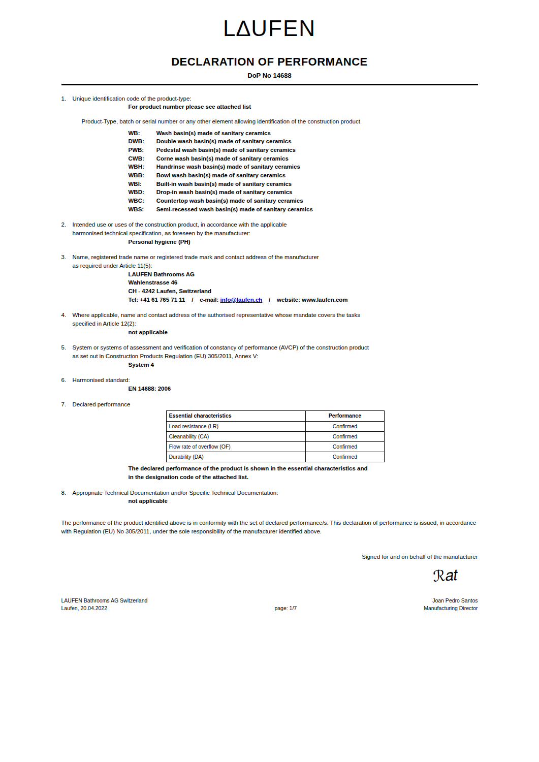L∆UFEN
DECLARATION OF PERFORMANCE
DoP No 14688
Unique identification code of the product-type:
For product number please see attached list
Product-Type, batch or serial number or any other element allowing identification of the construction product
WB: Wash basin(s) made of sanitary ceramics
DWB: Double wash basin(s) made of sanitary ceramics
PWB: Pedestal wash basin(s) made of sanitary ceramics
CWB: Corne wash basin(s) made of sanitary ceramics
WBH: Handrinse wash basin(s) made of sanitary ceramics
WBB: Bowl wash basin(s) made of sanitary ceramics
WBI: Built-in wash basin(s) made of sanitary ceramics
WBD: Drop-in wash basin(s) made of sanitary ceramics
WBC: Countertop wash basin(s) made of sanitary ceramics
WBS: Semi-recessed wash basin(s) made of sanitary ceramics
Intended use or uses of the construction product, in accordance with the applicable
harmonised technical specification, as foreseen by the manufacturer:
Personal hygiene (PH)
Name, registered trade name or registered trade mark and contact address of the manufacturer
as required under Article 11(5):
LAUFEN Bathrooms AG
Wahlenstrasse 46
CH - 4242 Laufen, Switzerland
Tel: +41 61 765 71 11 / e-mail: info@laufen.ch / website: www.laufen.com
Where applicable, name and contact address of the authorised representative whose mandate covers the tasks
specified in Article 12(2):
not applicable
System or systems of assessment and verification of constancy of performance (AVCP) of the construction product
as set out in Construction Products Regulation (EU) 305/2011, Annex V:
System 4
Harmonised standard:
EN 14688: 2006
Declared performance
| Essential characteristics | Performance |
| --- | --- |
| Load resistance (LR) | Confirmed |
| Cleanability (CA) | Confirmed |
| Flow rate of overflow (OF) | Confirmed |
| Durability (DA) | Confirmed |
The declared performance of the product is shown in the essential characteristics and
in the designation code of the attached list.
Appropriate Technical Documentation and/or Specific Technical Documentation:
not applicable
The performance of the product identified above is in conformity with the set of declared performance/s. This declaration of performance is issued, in accordance with Regulation (EU) No 305/2011, under the sole responsibility of the manufacturer identified above.
Signed for and on behalf of the manufacturer
ℛ𝑎𝑡
LAUFEN Bathrooms AG Switzerland
Laufen, 20.04.2022
page: 1/7
Joan Pedro Santos
Manufacturing Director